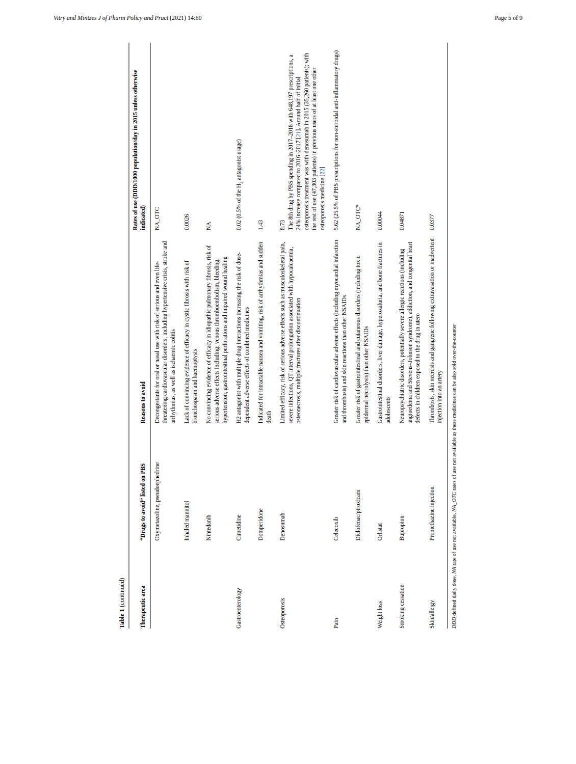Vitry and Mintzes J of Pharm Policy and Pract (2021) 14:60
Page 5 of 9
Table 1 (continued)
| Therapeutic area | “Drugs to avoid” listed on PBS | Reasons to avoid | Rates of use (DDD/1000 population/day in 2015 unless otherwise indicated) |
| --- | --- | --- | --- |
| | Oxymetazoline, pseudoephedrine | Decongestants for oral or nasal use with risk of serious and even life-threatening cardiovascular disorders, including hypertensive crisis, stroke and arrhythmias, as well as ischaemic colitis | NA_OTC |
| | Inhaled mannitol | Lack of convincing evidence of efficacy in cystic fibrosis with risk of bronchospasm and haemoptysis | 0.0026 |
| | Nintedanib | No convincing evidence of efficacy in idiopathic pulmonary fibrosis, risk of serious adverse effects including: venous thromboembolism, bleeding, hypertension, gastrointestinal perforations and impaired wound healing | NA |
| Gastroenterology | Cimetidine | H2 antagonist with multiple drug interactions increasing the risk of dose-dependent adverse effects of combined medicines | 0.02 (0.5% of the H 2 antagonist usage) |
| | Domperidone | Indicated for intractable nausea and vomiting, risk of arrhythmias and sudden death | 1.43 |
| Osteoporosis | Denosumab | Limited efficacy, risk of serious adverse effects such as musculoskeletal pain, severe infections, QT interval prolongation associated with hypocalcaemia, osteonecrosis, multiple fractures after discontinuation | 8.73 The 8th drug by PBS spending in 2017–2018 with 648,197 prescriptions, a 24% increase compared to 2016–2017 [ 21 ]. Around half of initial osteoporosis treatment was with denosumab in 2015 (35,260 patients); with the rest of use (47,303 patients) in previous users of at least one other osteoporosis medicine [ 22 ] |
| Pain | Celecoxib | Greater risk of cardiovascular adverse effects (including myocardial infarction and thrombosis) and skin reactions than other NSAIDs | 5.62 (25.5% of PBS prescriptions for non-steroidal anti-inflammatory drugs) |
| | Diclofenac/piroxicam | Greater risk of gastrointestinal and cutaneous disorders (including toxic epidermal necrolysis) than other NSAIDs | NA_OTC* |
| Weight loss | Orlistat | Gastrointestinal disorders, liver damage, hyperoxaluria, and bone fractures in adolescents | 0.00044 |
| Smoking cessation | Bupropion | Neuropsychiatric disorders, potentially severe allergic reactions (including angioedema and Stevens–Johnson syndrome), addiction, and congenital heart defects in children exposed to the drug in utero | 0.04871 |
| Skin/allergy | Promethazine injection | Thrombosis, skin necrosis and gangrene following extravasation or inadvertent injection into an artery | 0.0377 |
DDD defined daily dose, NA rate of use not available, NA_OTC rates of use not available as these medicines can be also sold over-the-counter